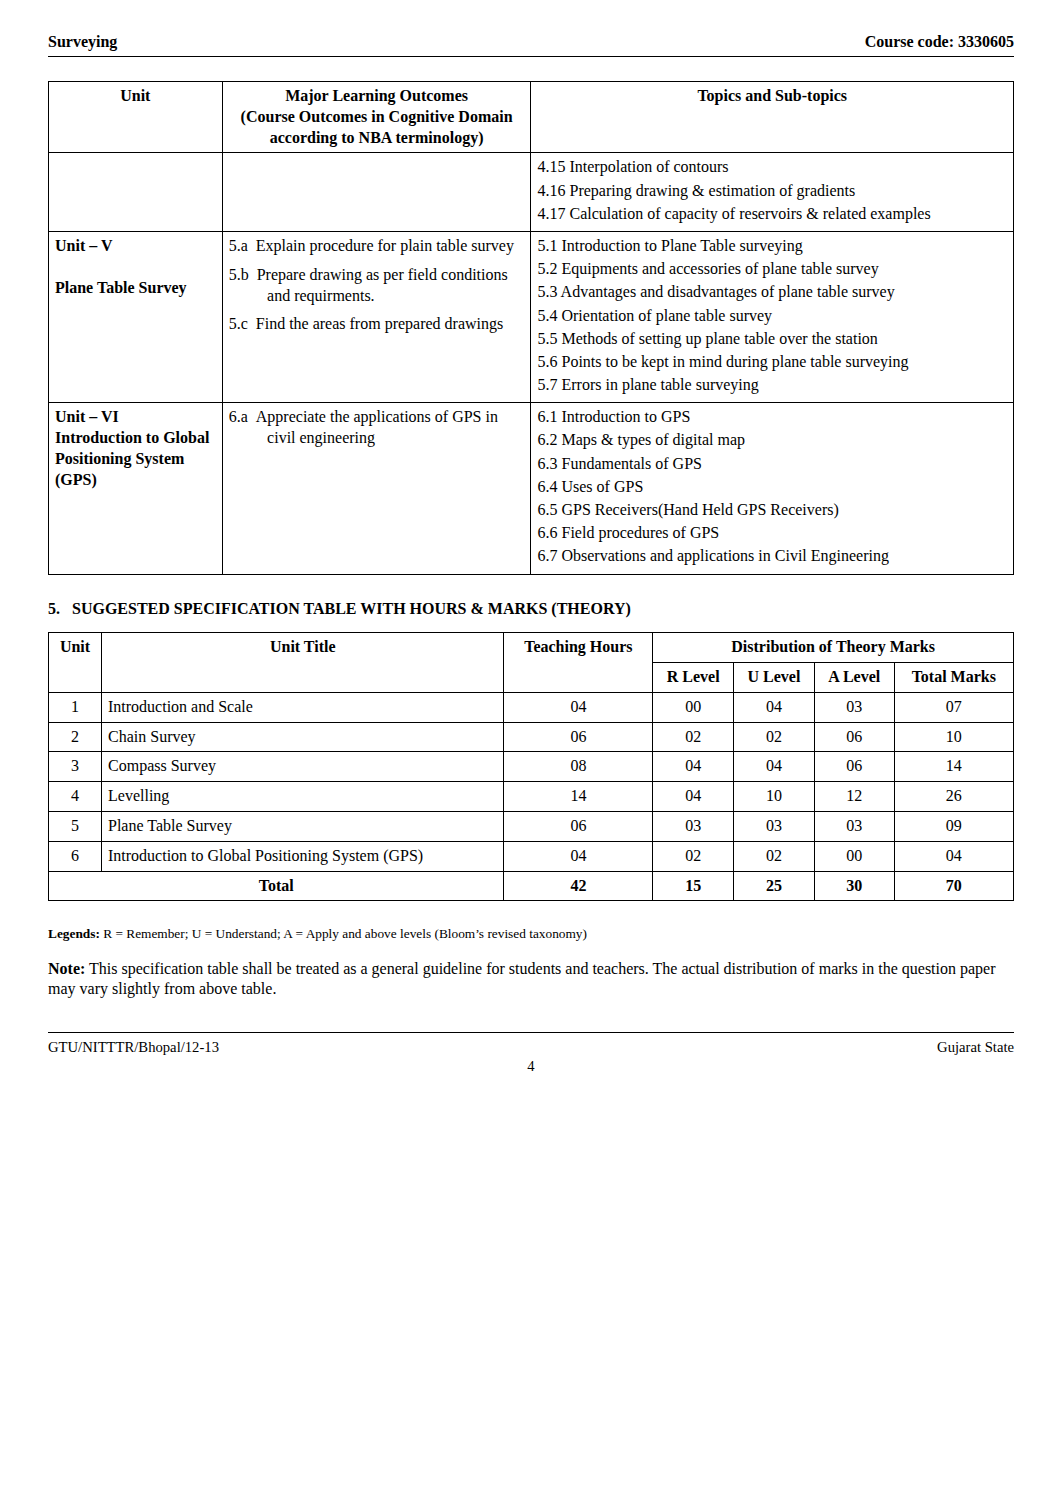Surveying
Course code: 3330605
| Unit | Major Learning Outcomes (Course Outcomes in Cognitive Domain according to NBA terminology) | Topics and Sub-topics |
| --- | --- | --- |
| | | 4.15 Interpolation of contours 4.16 Preparing drawing & estimation of gradients 4.17 Calculation of capacity of reservoirs & related examples |
| Unit – V Plane Table Survey | 5.a Explain procedure for plain table survey 5.b Prepare drawing as per field conditions and requirments. 5.c Find the areas from prepared drawings | 5.1 Introduction to Plane Table surveying 5.2 Equipments and accessories of plane table survey 5.3 Advantages and disadvantages of plane table survey 5.4 Orientation of plane table survey 5.5 Methods of setting up plane table over the station 5.6 Points to be kept in mind during plane table surveying 5.7 Errors in plane table surveying |
| Unit – VI Introduction to Global Positioning System (GPS) | 6.a Appreciate the applications of GPS in civil engineering | 6.1 Introduction to GPS 6.2 Maps & types of digital map 6.3 Fundamentals of GPS 6.4 Uses of GPS 6.5 GPS Receivers(Hand Held GPS Receivers) 6.6 Field procedures of GPS 6.7 Observations and applications in Civil Engineering |
5. SUGGESTED SPECIFICATION TABLE WITH HOURS & MARKS (THEORY)
| Unit | Unit Title | Teaching Hours | Distribution of Theory Marks |
| --- | --- | --- | --- |
| R Level | U Level | A Level | Total Marks |
| 1 | Introduction and Scale | 04 | 00 | 04 | 03 | 07 |
| 2 | Chain Survey | 06 | 02 | 02 | 06 | 10 |
| 3 | Compass Survey | 08 | 04 | 04 | 06 | 14 |
| 4 | Levelling | 14 | 04 | 10 | 12 | 26 |
| 5 | Plane Table Survey | 06 | 03 | 03 | 03 | 09 |
| 6 | Introduction to Global Positioning System (GPS) | 04 | 02 | 02 | 00 | 04 |
| Total | 42 | 15 | 25 | 30 | 70 |
Legends: R = Remember; U = Understand; A = Apply and above levels (Bloom’s revised taxonomy)
Note: This specification table shall be treated as a general guideline for students and teachers. The actual distribution of marks in the question paper may vary slightly from above table.
GTU/NITTTR/Bhopal/12-13
Gujarat State
4